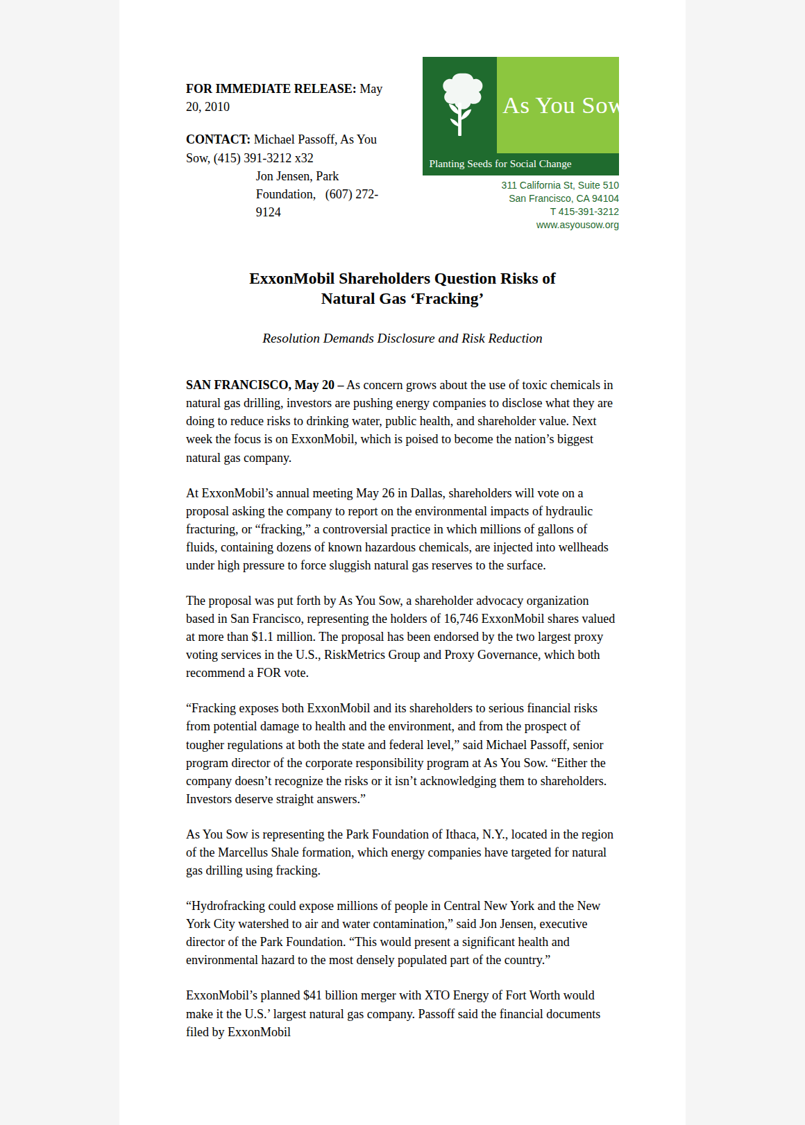FOR IMMEDIATE RELEASE: May 20, 2010
CONTACT: Michael Passoff, As You Sow, (415) 391-3212 x32 Jon Jensen, Park Foundation, (607) 272-9124
As You Sow
Planting Seeds for Social Change
311 California St, Suite 510
San Francisco, CA 94104
T 415-391-3212
www.asyousow.org
ExxonMobil Shareholders Question Risks of
Natural Gas ‘Fracking’
Resolution Demands Disclosure and Risk Reduction
SAN FRANCISCO, May 20 – As concern grows about the use of toxic chemicals in natural gas drilling, investors are pushing energy companies to disclose what they are doing to reduce risks to drinking water, public health, and shareholder value. Next week the focus is on ExxonMobil, which is poised to become the nation’s biggest natural gas company.
At ExxonMobil’s annual meeting May 26 in Dallas, shareholders will vote on a proposal asking the company to report on the environmental impacts of hydraulic fracturing, or “fracking,” a controversial practice in which millions of gallons of fluids, containing dozens of known hazardous chemicals, are injected into wellheads under high pressure to force sluggish natural gas reserves to the surface.
The proposal was put forth by As You Sow, a shareholder advocacy organization based in San Francisco, representing the holders of 16,746 ExxonMobil shares valued at more than $1.1 million. The proposal has been endorsed by the two largest proxy voting services in the U.S., RiskMetrics Group and Proxy Governance, which both recommend a FOR vote.
“Fracking exposes both ExxonMobil and its shareholders to serious financial risks from potential damage to health and the environment, and from the prospect of tougher regulations at both the state and federal level,” said Michael Passoff, senior program director of the corporate responsibility program at As You Sow. “Either the company doesn’t recognize the risks or it isn’t acknowledging them to shareholders. Investors deserve straight answers.”
As You Sow is representing the Park Foundation of Ithaca, N.Y., located in the region of the Marcellus Shale formation, which energy companies have targeted for natural gas drilling using fracking.
“Hydrofracking could expose millions of people in Central New York and the New York City watershed to air and water contamination,” said Jon Jensen, executive director of the Park Foundation. “This would present a significant health and environmental hazard to the most densely populated part of the country.”
ExxonMobil’s planned $41 billion merger with XTO Energy of Fort Worth would make it the U.S.’ largest natural gas company. Passoff said the financial documents filed by ExxonMobil